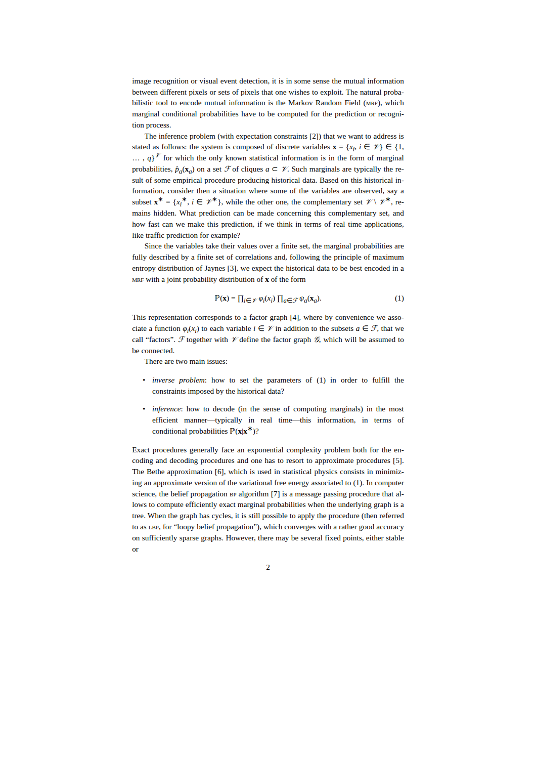image recognition or visual event detection, it is in some sense the mutual information between different pixels or sets of pixels that one wishes to exploit. The natural probabilistic tool to encode mutual information is the Markov Random Field (mrf), which marginal conditional probabilities have to be computed for the prediction or recognition process.
The inference problem (with expectation constraints [2]) that we want to address is stated as follows: the system is composed of discrete variables x = {xi, i ∈ 𝒱} ∈ {1, … , q}𝒱 for which the only known statistical information is in the form of marginal probabilities, p̂a(xa) on a set ℱ of cliques a ⊂ 𝒱. Such marginals are typically the result of some empirical procedure producing historical data. Based on this historical information, consider then a situation where some of the variables are observed, say a subset x∗ = {xi∗, i ∈ 𝒱∗}, while the other one, the complementary set 𝒱 \ 𝒱∗, remains hidden. What prediction can be made concerning this complementary set, and how fast can we make this prediction, if we think in terms of real time applications, like traffic prediction for example?
Since the variables take their values over a finite set, the marginal probabilities are fully described by a finite set of correlations and, following the principle of maximum entropy distribution of Jaynes [3], we expect the historical data to be best encoded in a mrf with a joint probability distribution of x of the form
ℙ(x) = ∏i∈𝒱 φi(xi) ∏a∈ℱ ψa(xa). (1)
This representation corresponds to a factor graph [4], where by convenience we associate a function φi(xi) to each variable i ∈ 𝒱 in addition to the subsets a ∈ ℱ, that we call “factors”. ℱ together with 𝒱 define the factor graph 𝒢, which will be assumed to be connected.
There are two main issues:
inverse problem: how to set the parameters of (1) in order to fulfill the constraints imposed by the historical data?
inference: how to decode (in the sense of computing marginals) in the most efficient manner—typically in real time—this information, in terms of conditional probabilities ℙ(x|x∗)?
Exact procedures generally face an exponential complexity problem both for the encoding and decoding procedures and one has to resort to approximate procedures [5]. The Bethe approximation [6], which is used in statistical physics consists in minimizing an approximate version of the variational free energy associated to (1). In computer science, the belief propagation bp algorithm [7] is a message passing procedure that allows to compute efficiently exact marginal probabilities when the underlying graph is a tree. When the graph has cycles, it is still possible to apply the procedure (then referred to as lbp, for “loopy belief propagation”), which converges with a rather good accuracy on sufficiently sparse graphs. However, there may be several fixed points, either stable or
2